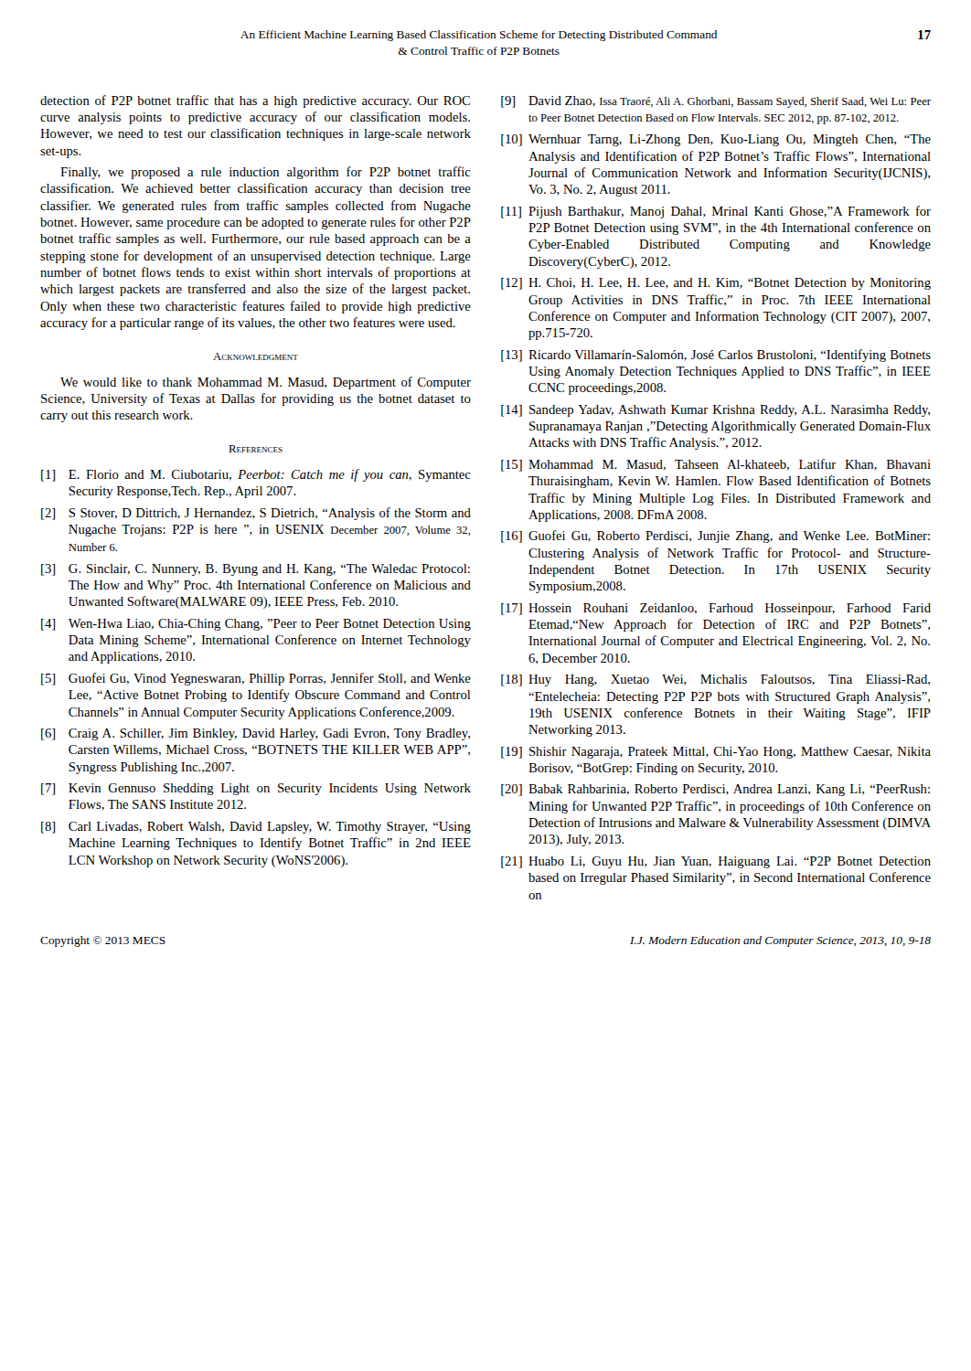An Efficient Machine Learning Based Classification Scheme for Detecting Distributed Command
& Control Traffic of P2P Botnets
17
detection of P2P botnet traffic that has a high predictive accuracy. Our ROC curve analysis points to predictive accuracy of our classification models. However, we need to test our classification techniques in large-scale network set-ups.
Finally, we proposed a rule induction algorithm for P2P botnet traffic classification. We achieved better classification accuracy than decision tree classifier. We generated rules from traffic samples collected from Nugache botnet. However, same procedure can be adopted to generate rules for other P2P botnet traffic samples as well. Furthermore, our rule based approach can be a stepping stone for development of an unsupervised detection technique. Large number of botnet flows tends to exist within short intervals of proportions at which largest packets are transferred and also the size of the largest packet. Only when these two characteristic features failed to provide high predictive accuracy for a particular range of its values, the other two features were used.
Acknowledgment
We would like to thank Mohammad M. Masud, Department of Computer Science, University of Texas at Dallas for providing us the botnet dataset to carry out this research work.
References
[1] E. Florio and M. Ciubotariu, Peerbot: Catch me if you can, Symantec Security Response,Tech. Rep., April 2007.
[2] S Stover, D Dittrich, J Hernandez, S Dietrich, “Analysis of the Storm and Nugache Trojans: P2P is here ”, in USENIX December 2007, Volume 32, Number 6.
[3] G. Sinclair, C. Nunnery, B. Byung and H. Kang, “The Waledac Protocol: The How and Why” Proc. 4th International Conference on Malicious and Unwanted Software(MALWARE 09), IEEE Press, Feb. 2010.
[4] Wen-Hwa Liao, Chia-Ching Chang, ”Peer to Peer Botnet Detection Using Data Mining Scheme”, International Conference on Internet Technology and Applications, 2010.
[5] Guofei Gu, Vinod Yegneswaran, Phillip Porras, Jennifer Stoll, and Wenke Lee, “Active Botnet Probing to Identify Obscure Command and Control Channels” in Annual Computer Security Applications Conference,2009.
[6] Craig A. Schiller, Jim Binkley, David Harley, Gadi Evron, Tony Bradley, Carsten Willems, Michael Cross, “BOTNETS THE KILLER WEB APP”, Syngress Publishing Inc.,2007.
[7] Kevin Gennuso Shedding Light on Security Incidents Using Network Flows, The SANS Institute 2012.
[8] Carl Livadas, Robert Walsh, David Lapsley, W. Timothy Strayer, “Using Machine Learning Techniques to Identify Botnet Traffic” in 2nd IEEE LCN Workshop on Network Security (WoNS'2006).
[9] David Zhao, Issa Traoré, Ali A. Ghorbani, Bassam Sayed, Sherif Saad, Wei Lu: Peer to Peer Botnet Detection Based on Flow Intervals. SEC 2012, pp. 87-102, 2012.
[10] Wernhuar Tarng, Li-Zhong Den, Kuo-Liang Ou, Mingteh Chen, “The Analysis and Identification of P2P Botnet’s Traffic Flows”, International Journal of Communication Network and Information Security(IJCNIS), Vo. 3, No. 2, August 2011.
[11] Pijush Barthakur, Manoj Dahal, Mrinal Kanti Ghose,”A Framework for P2P Botnet Detection using SVM”, in the 4th International conference on Cyber-Enabled Distributed Computing and Knowledge Discovery(CyberC), 2012.
[12] H. Choi, H. Lee, H. Lee, and H. Kim, “Botnet Detection by Monitoring Group Activities in DNS Traffic,” in Proc. 7th IEEE International Conference on Computer and Information Technology (CIT 2007), 2007, pp.715-720.
[13] Ricardo Villamarín-Salomón, José Carlos Brustoloni, “Identifying Botnets Using Anomaly Detection Techniques Applied to DNS Traffic”, in IEEE CCNC proceedings,2008.
[14] Sandeep Yadav, Ashwath Kumar Krishna Reddy, A.L. Narasimha Reddy, Supranamaya Ranjan ,”Detecting Algorithmically Generated Domain-Flux Attacks with DNS Traffic Analysis.”, 2012.
[15] Mohammad M. Masud, Tahseen Al-khateeb, Latifur Khan, Bhavani Thuraisingham, Kevin W. Hamlen. Flow Based Identification of Botnets Traffic by Mining Multiple Log Files. In Distributed Framework and Applications, 2008. DFmA 2008.
[16] Guofei Gu, Roberto Perdisci, Junjie Zhang, and Wenke Lee. BotMiner: Clustering Analysis of Network Traffic for Protocol- and Structure-Independent Botnet Detection. In 17th USENIX Security Symposium,2008.
[17] Hossein Rouhani Zeidanloo, Farhoud Hosseinpour, Farhood Farid Etemad,“New Approach for Detection of IRC and P2P Botnets”, International Journal of Computer and Electrical Engineering, Vol. 2, No. 6, December 2010.
[18] Huy Hang, Xuetao Wei, Michalis Faloutsos, Tina Eliassi-Rad, “Entelecheia: Detecting P2P P2P bots with Structured Graph Analysis”, 19th USENIX conference Botnets in their Waiting Stage”, IFIP Networking 2013.
[19] Shishir Nagaraja, Prateek Mittal, Chi-Yao Hong, Matthew Caesar, Nikita Borisov, “BotGrep: Finding on Security, 2010.
[20] Babak Rahbarinia, Roberto Perdisci, Andrea Lanzi, Kang Li, “PeerRush: Mining for Unwanted P2P Traffic”, in proceedings of 10th Conference on Detection of Intrusions and Malware & Vulnerability Assessment (DIMVA 2013), July, 2013.
[21] Huabo Li, Guyu Hu, Jian Yuan, Haiguang Lai. “P2P Botnet Detection based on Irregular Phased Similarity”, in Second International Conference on
Copyright © 2013 MECS
I.J. Modern Education and Computer Science, 2013, 10, 9-18